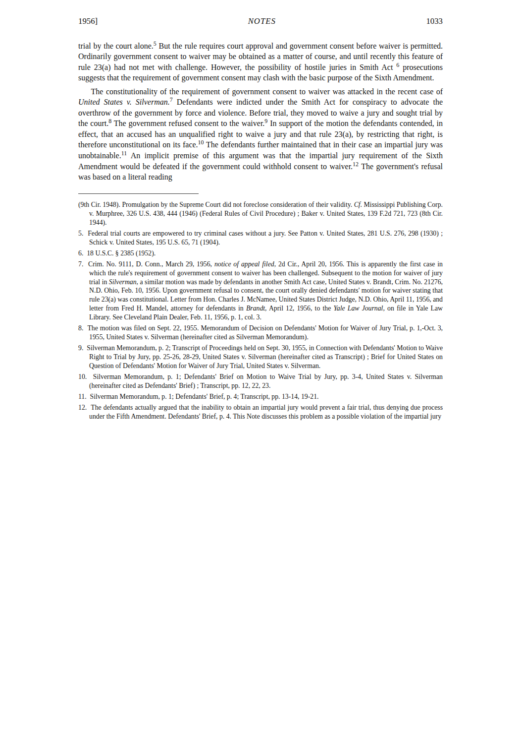1956] NOTES 1033
trial by the court alone.5 But the rule requires court approval and government consent before waiver is permitted. Ordinarily government consent to waiver may be obtained as a matter of course, and until recently this feature of rule 23(a) had not met with challenge. However, the possibility of hostile juries in Smith Act 6 prosecutions suggests that the requirement of government consent may clash with the basic purpose of the Sixth Amendment.
The constitutionality of the requirement of government consent to waiver was attacked in the recent case of United States v. Silverman.7 Defendants were indicted under the Smith Act for conspiracy to advocate the overthrow of the government by force and violence. Before trial, they moved to waive a jury and sought trial by the court.8 The government refused consent to the waiver.9 In support of the motion the defendants contended, in effect, that an accused has an unqualified right to waive a jury and that rule 23(a), by restricting that right, is therefore unconstitutional on its face.10 The defendants further maintained that in their case an impartial jury was unobtainable.11 An implicit premise of this argument was that the impartial jury requirement of the Sixth Amendment would be defeated if the government could withhold consent to waiver.12 The government's refusal was based on a literal reading
(9th Cir. 1948). Promulgation by the Supreme Court did not foreclose consideration of their validity. Cf. Mississippi Publishing Corp. v. Murphree, 326 U.S. 438, 444 (1946) (Federal Rules of Civil Procedure) ; Baker v. United States, 139 F.2d 721, 723 (8th Cir. 1944).
5. Federal trial courts are empowered to try criminal cases without a jury. See Patton v. United States, 281 U.S. 276, 298 (1930) ; Schick v. United States, 195 U.S. 65, 71 (1904).
6. 18 U.S.C. § 2385 (1952).
7. Crim. No. 9111, D. Conn., March 29, 1956, notice of appeal filed, 2d Cir., April 20, 1956. This is apparently the first case in which the rule's requirement of government consent to waiver has been challenged. Subsequent to the motion for waiver of jury trial in Silverman, a similar motion was made by defendants in another Smith Act case, United States v. Brandt, Crim. No. 21276, N.D. Ohio, Feb. 10, 1956. Upon government refusal to consent, the court orally denied defendants' motion for waiver stating that rule 23(a) was constitutional. Letter from Hon. Charles J. McNamee, United States District Judge, N.D. Ohio, April 11, 1956, and letter from Fred H. Mandel, attorney for defendants in Brandt, April 12, 1956, to the Yale Law Journal, on file in Yale Law Library. See Cleveland Plain Dealer, Feb. 11, 1956, p. 1, col. 3.
8. The motion was filed on Sept. 22, 1955. Memorandum of Decision on Defendants' Motion for Waiver of Jury Trial, p. 1,‑Oct. 3, 1955, United States v. Silverman (hereinafter cited as Silverman Memorandum).
9. Silverman Memorandum, p. 2; Transcript of Proceedings held on Sept. 30, 1955, in Connection with Defendants' Motion to Waive Right to Trial by Jury, pp. 25-26, 28-29, United States v. Silverman (hereinafter cited as Transcript) ; Brief for United States on Question of Defendants' Motion for Waiver of Jury Trial, United States v. Silverman.
10. Silverman Memorandum, p. 1; Defendants' Brief on Motion to Waive Trial by Jury, pp. 3-4, United States v. Silverman (hereinafter cited as Defendants' Brief) ; Transcript, pp. 12, 22, 23.
11. Silverman Memorandum, p. 1; Defendants' Brief, p. 4; Transcript, pp. 13-14, 19-21.
12. The defendants actually argued that the inability to obtain an impartial jury would prevent a fair trial, thus denying due process under the Fifth Amendment. Defendants' Brief, p. 4. This Note discusses this problem as a possible violation of the impartial jury